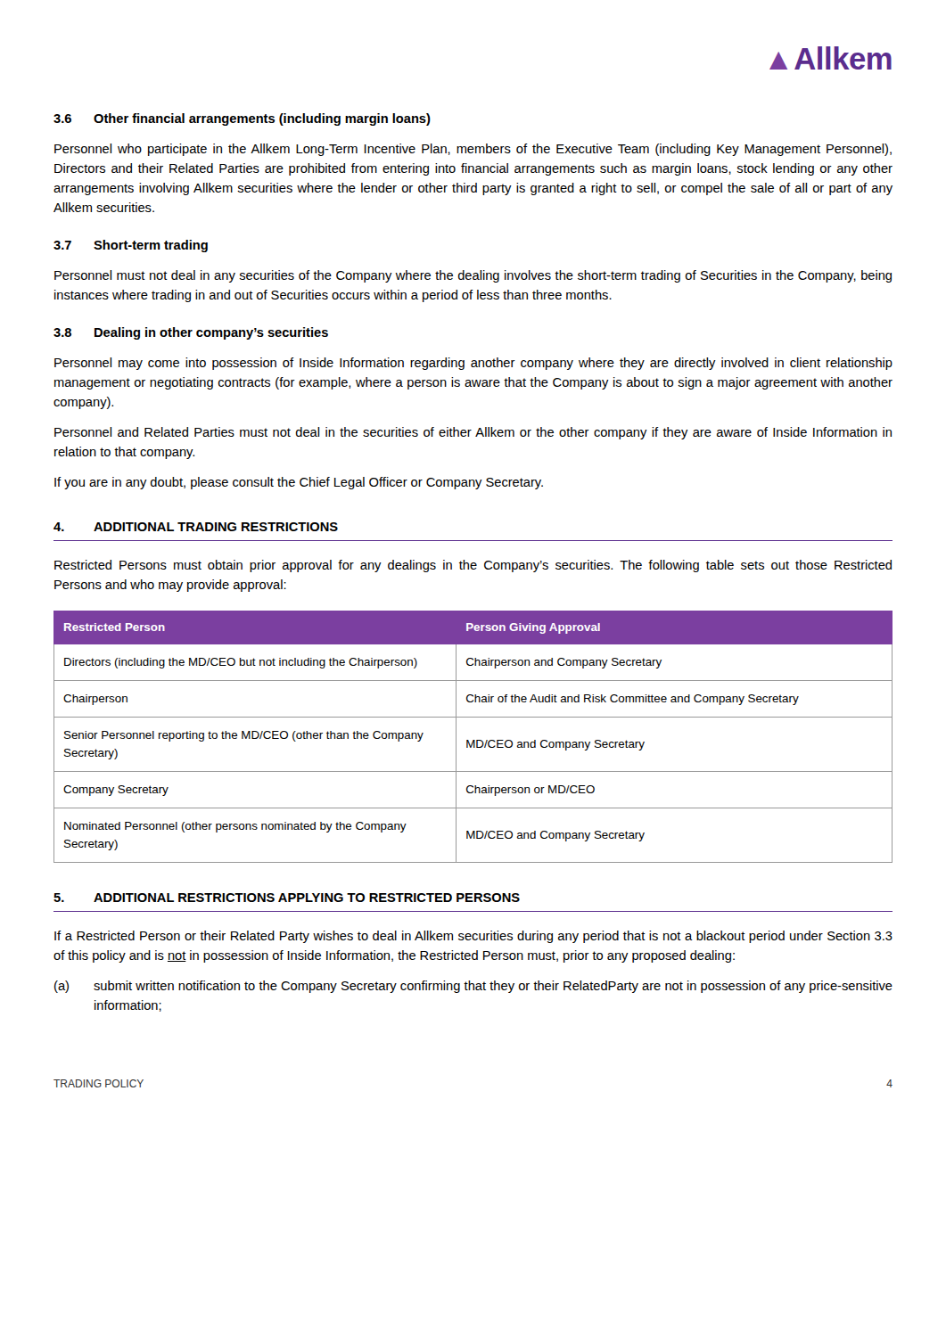▲Allkem
3.6 Other financial arrangements (including margin loans)
Personnel who participate in the Allkem Long-Term Incentive Plan, members of the Executive Team (including Key Management Personnel), Directors and their Related Parties are prohibited from entering into financial arrangements such as margin loans, stock lending or any other arrangements involving Allkem securities where the lender or other third party is granted a right to sell, or compel the sale of all or part of any Allkem securities.
3.7 Short-term trading
Personnel must not deal in any securities of the Company where the dealing involves the short-term trading of Securities in the Company, being instances where trading in and out of Securities occurs within a period of less than three months.
3.8 Dealing in other company’s securities
Personnel may come into possession of Inside Information regarding another company where they are directly involved in client relationship management or negotiating contracts (for example, where a person is aware that the Company is about to sign a major agreement with another company).
Personnel and Related Parties must not deal in the securities of either Allkem or the other company if they are aware of Inside Information in relation to that company.
If you are in any doubt, please consult the Chief Legal Officer or Company Secretary.
4. ADDITIONAL TRADING RESTRICTIONS
Restricted Persons must obtain prior approval for any dealings in the Company’s securities. The following table sets out those Restricted Persons and who may provide approval:
| Restricted Person | Person Giving Approval |
| --- | --- |
| Directors (including the MD/CEO but not including the Chairperson) | Chairperson and Company Secretary |
| Chairperson | Chair of the Audit and Risk Committee and Company Secretary |
| Senior Personnel reporting to the MD/CEO (other than the Company Secretary) | MD/CEO and Company Secretary |
| Company Secretary | Chairperson or MD/CEO |
| Nominated Personnel (other persons nominated by the Company Secretary) | MD/CEO and Company Secretary |
5. ADDITIONAL RESTRICTIONS APPLYING TO RESTRICTED PERSONS
If a Restricted Person or their Related Party wishes to deal in Allkem securities during any period that is not a blackout period under Section 3.3 of this policy and is not in possession of Inside Information, the Restricted Person must, prior to any proposed dealing:
(a)
submit written notification to the Company Secretary confirming that they or their RelatedParty are not in possession of any price-sensitive information;
TRADING POLICY 4